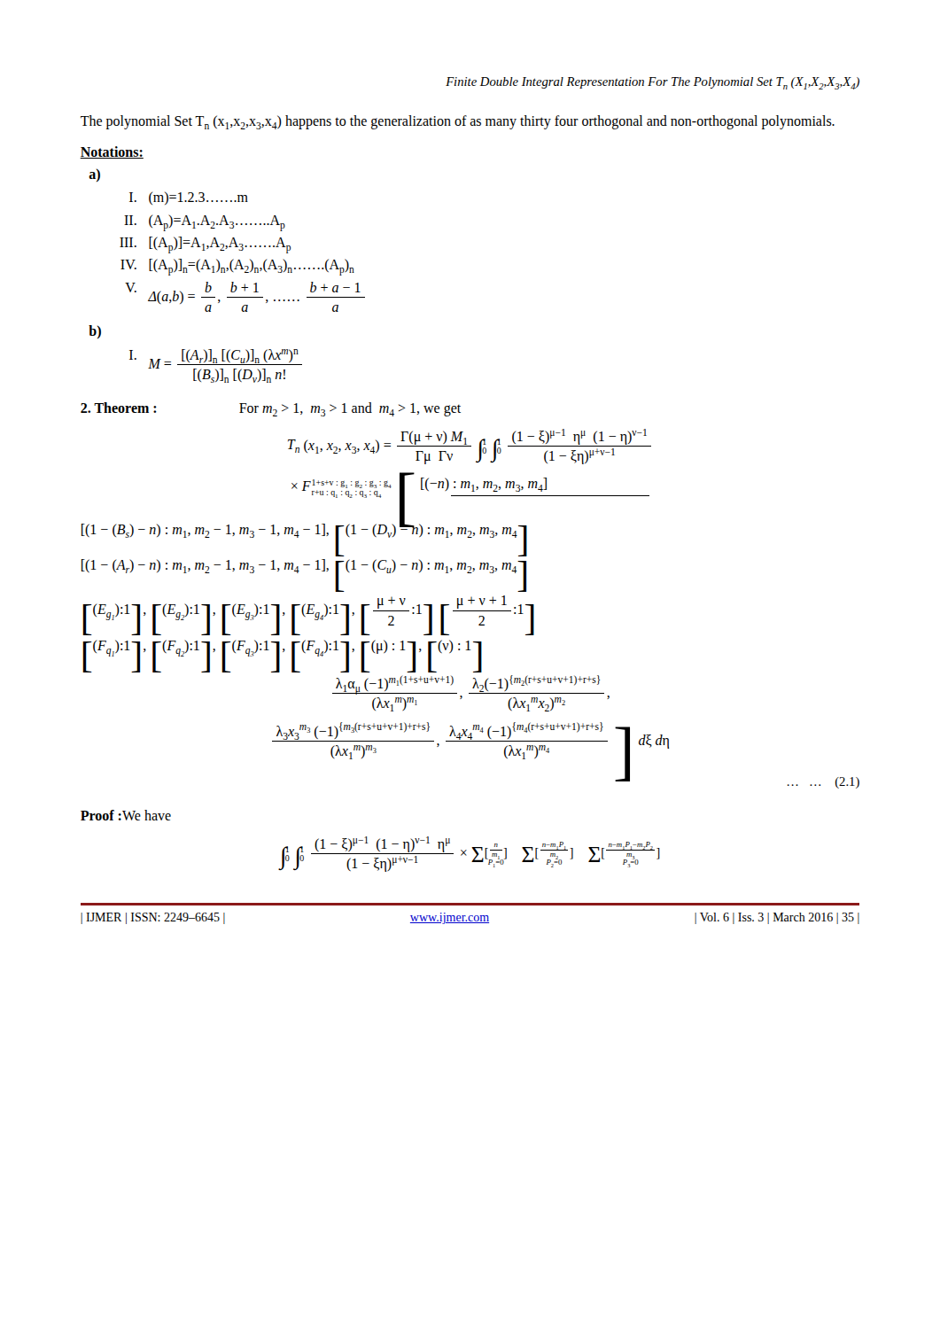Finite Double Integral Representation For The Polynomial Set Tn (X1,X2,X3,X4)
The polynomial Set Tn (x1,x2,x3,x4) happens to the generalization of as many thirty four orthogonal and non-orthogonal polynomials.
Notations:
a)
| I. | (m)=1.2.3…….m |
| II. | (A p )=A 1 .A 2 .A 3 ……..A p |
| III. | [(A p )]=A 1 ,A 2 ,A 3 …….A p |
| IV. | [(A p )] n =(A 1 ) n ,(A 2 ) n ,(A 3 ) n …….(A p ) n |
| V. | Δ ( a , b ) = b a , b + 1 a , …… b + a − 1 a |
b)
| I. | M = [( A r )] n [( C u )] n (λ x m ) n [( B s )] n [( D v )] n n ! |
2. Theorem : For m2 > 1, m3 > 1 and m4 > 1, we get
Tn (x1, x2, x3, x4) = Γ(μ + ν) M1 Γμ Γν ∫10 ∫10 (1 − ξ)μ−1 ημ (1 − η)ν−1 (1 − ξη)μ+ν−1
× F 1+s+v : g1 : g2 : g3 : g4 r+u : q1 : q2 : q3 : q4 [ [(−n) : m1, m2, m3, m4]
[(1 − (Bs) − n) : m1, m2 − 1, m3 − 1, m4 − 1], [(1 − (Dv) − n) : m1, m2, m3, m4]
[(1 − (Ar) − n) : m1, m2 − 1, m3 − 1, m4 − 1], [(1 − (Cu) − n) : m1, m2, m3, m4]
[(Eg1):1], [(Eg2):1], [(Eg3):1], [(Eg4):1], [μ + ν 2:1] [μ + ν + 12:1]
[(Fq1):1], [(Fq2):1], [(Fq3):1], [(Fq4):1], [(μ) : 1], [(ν) : 1]
λ1αμ (−1)m1(1+s+u+v+1) (λx1m)m1 , λ2(−1){m2(r+s+u+v+1)+r+s} (λx1mx2)m2 ,
λ3x3m3 (−1){m3(r+s+u+v+1)+r+s} (λx1m)m3 , λ4x4m4 (−1){m4(r+s+u+v+1)+r+s} (λx1m)m4 ] dξ dη
… … (2.1)
Proof : We have
∫10 ∫10 (1 − ξ)μ−1 (1 − η)ν−1 ημ (1 − ξη)μ+ν−1 × Σ[nm1] P1=0 Σ[n−m1P1 m2] P2=0 Σ[n−m1P1−m2P2 m3] P3=0
| / IJMER / ISSN: 2249–6645 / | www.ijmer.com | / Vol. 6 / Iss. 3 / March 2016 / 35 / |